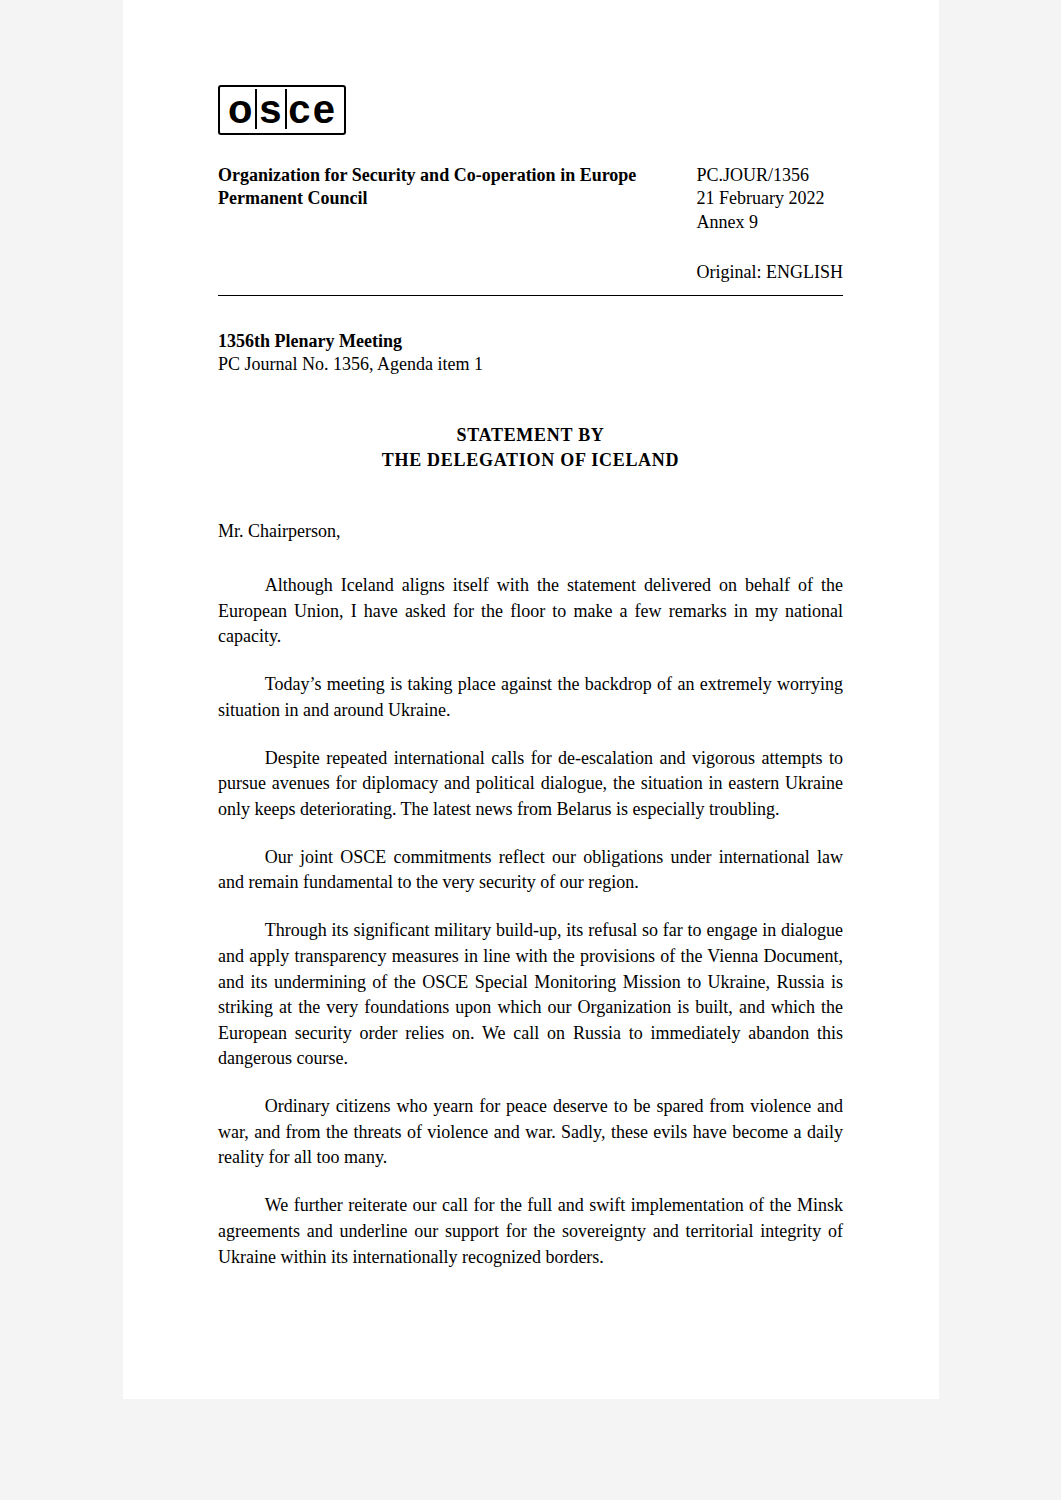osce
Organization for Security and Co-operation in Europe
Permanent Council
PC.JOUR/1356
21 February 2022
Annex 9
Original: ENGLISH
1356th Plenary Meeting
PC Journal No. 1356, Agenda item 1
STATEMENT BY
THE DELEGATION OF ICELAND
Mr. Chairperson,
Although Iceland aligns itself with the statement delivered on behalf of the European Union, I have asked for the floor to make a few remarks in my national capacity.
Today’s meeting is taking place against the backdrop of an extremely worrying situation in and around Ukraine.
Despite repeated international calls for de-escalation and vigorous attempts to pursue avenues for diplomacy and political dialogue, the situation in eastern Ukraine only keeps deteriorating. The latest news from Belarus is especially troubling.
Our joint OSCE commitments reflect our obligations under international law and remain fundamental to the very security of our region.
Through its significant military build-up, its refusal so far to engage in dialogue and apply transparency measures in line with the provisions of the Vienna Document, and its undermining of the OSCE Special Monitoring Mission to Ukraine, Russia is striking at the very foundations upon which our Organization is built, and which the European security order relies on. We call on Russia to immediately abandon this dangerous course.
Ordinary citizens who yearn for peace deserve to be spared from violence and war, and from the threats of violence and war. Sadly, these evils have become a daily reality for all too many.
We further reiterate our call for the full and swift implementation of the Minsk agreements and underline our support for the sovereignty and territorial integrity of Ukraine within its internationally recognized borders.